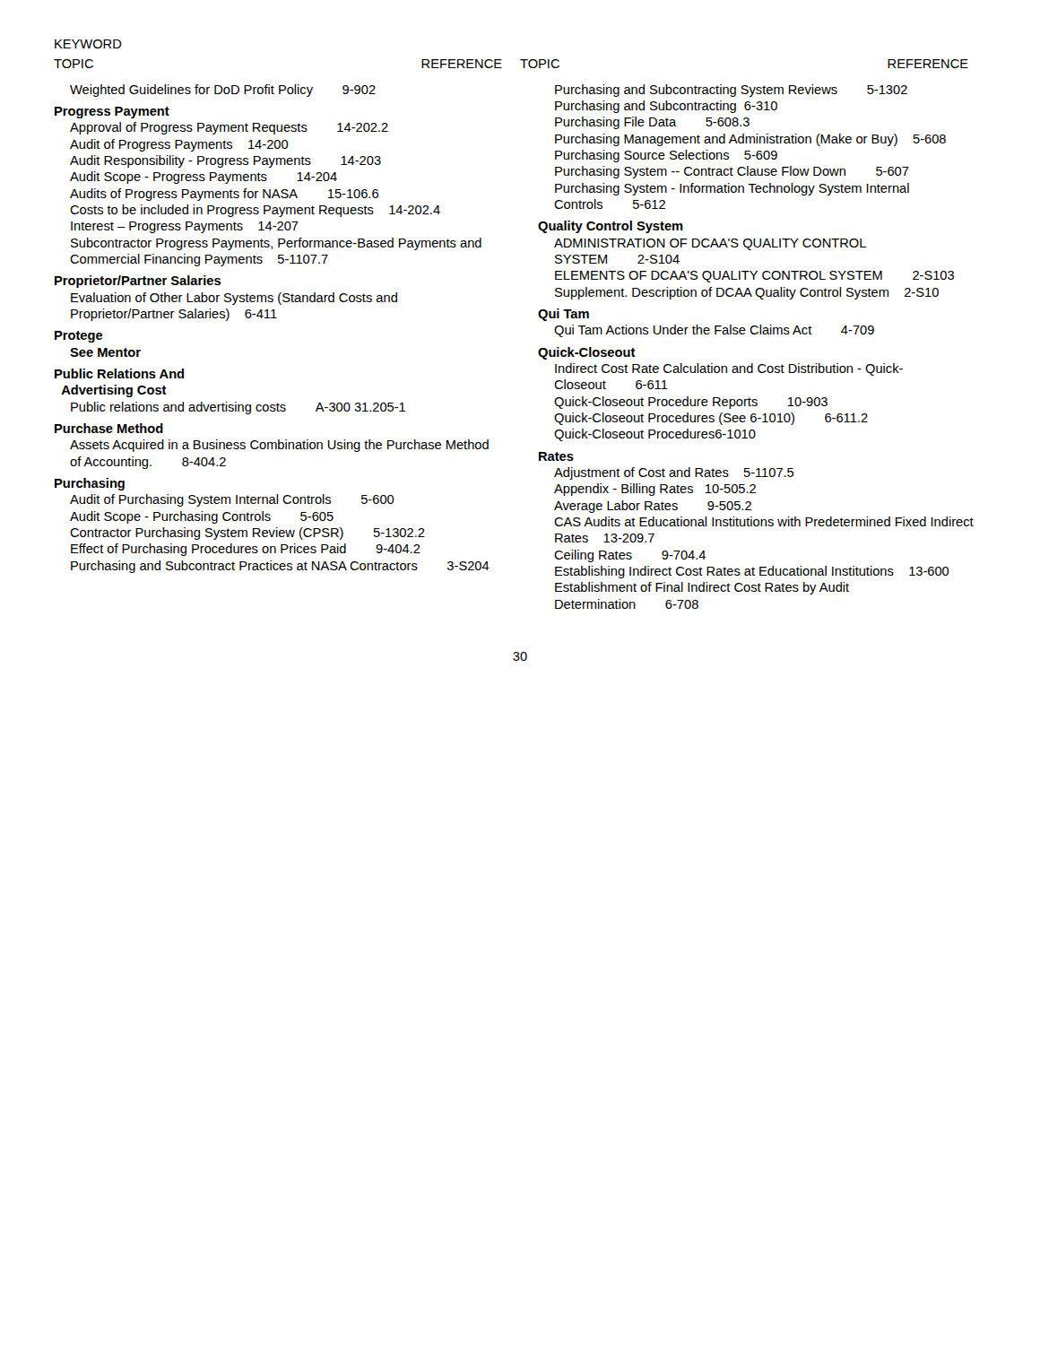KEYWORD
TOPIC REFERENCE
TOPIC REFERENCE
Weighted Guidelines for DoD Profit Policy 9-902
Progress Payment
Approval of Progress Payment Requests 14-202.2
Audit of Progress Payments 14-200
Audit Responsibility - Progress Payments 14-203
Audit Scope - Progress Payments 14-204
Audits of Progress Payments for NASA 15-106.6
Costs to be included in Progress Payment Requests 14-202.4
Interest – Progress Payments 14-207
Subcontractor Progress Payments, Performance-Based Payments and Commercial Financing Payments 5-1107.7
Proprietor/Partner Salaries
Evaluation of Other Labor Systems (Standard Costs and Proprietor/Partner Salaries) 6-411
Protege
See Mentor
Public Relations And
Advertising Cost
Public relations and advertising costs A-300 31.205-1
Purchase Method
Assets Acquired in a Business Combination Using the Purchase Method of Accounting. 8-404.2
Purchasing
Audit of Purchasing System Internal Controls 5-600
Audit Scope - Purchasing Controls 5-605
Contractor Purchasing System Review (CPSR) 5-1302.2
Effect of Purchasing Procedures on Prices Paid 9-404.2
Purchasing and Subcontract Practices at NASA Contractors 3-S204
Purchasing and Subcontracting System Reviews 5-1302
Purchasing and Subcontracting 6-310
Purchasing File Data 5-608.3
Purchasing Management and Administration (Make or Buy) 5-608
Purchasing Source Selections 5-609
Purchasing System -- Contract Clause Flow Down 5-607
Purchasing System - Information Technology System Internal Controls 5-612
Quality Control System
ADMINISTRATION OF DCAA'S QUALITY CONTROL SYSTEM 2-S104
ELEMENTS OF DCAA'S QUALITY CONTROL SYSTEM 2-S103
Supplement. Description of DCAA Quality Control System 2-S10
Qui Tam
Qui Tam Actions Under the False Claims Act 4-709
Quick-Closeout
Indirect Cost Rate Calculation and Cost Distribution - Quick-Closeout 6-611
Quick-Closeout Procedure Reports 10-903
Quick-Closeout Procedures (See 6-1010) 6-611.2
Quick-Closeout Procedures6-1010
Rates
Adjustment of Cost and Rates 5-1107.5
Appendix - Billing Rates 10-505.2
Average Labor Rates 9-505.2
CAS Audits at Educational Institutions with Predetermined Fixed Indirect Rates 13-209.7
Ceiling Rates 9-704.4
Establishing Indirect Cost Rates at Educational Institutions 13-600
Establishment of Final Indirect Cost Rates by Audit Determination 6-708
30